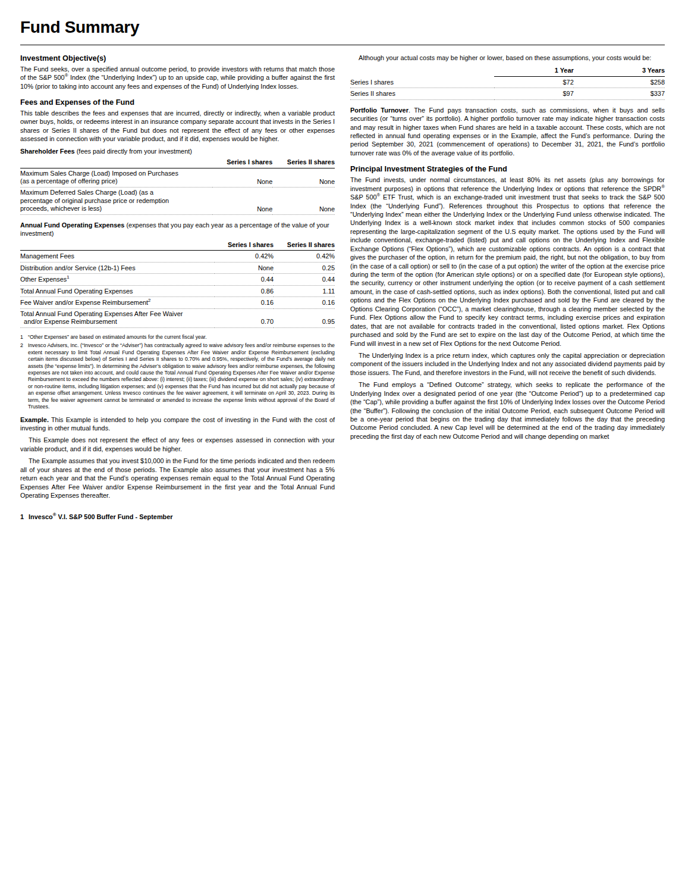Fund Summary
Investment Objective(s)
The Fund seeks, over a specified annual outcome period, to provide investors with returns that match those of the S&P 500® Index (the “Underlying Index”) up to an upside cap, while providing a buffer against the first 10% (prior to taking into account any fees and expenses of the Fund) of Underlying Index losses.
Fees and Expenses of the Fund
This table describes the fees and expenses that are incurred, directly or indirectly, when a variable product owner buys, holds, or redeems interest in an insurance company separate account that invests in the Series I shares or Series II shares of the Fund but does not represent the effect of any fees or other expenses assessed in connection with your variable product, and if it did, expenses would be higher.
Shareholder Fees (fees paid directly from your investment)
| | Series I shares | Series II shares |
| --- | --- | --- |
| Maximum Sales Charge (Load) Imposed on Purchases (as a percentage of offering price) | None | None |
| Maximum Deferred Sales Charge (Load) (as a percentage of original purchase price or redemption proceeds, whichever is less) | None | None |
Annual Fund Operating Expenses (expenses that you pay each year as a percentage of the value of your investment)
| | Series I shares | Series II shares |
| --- | --- | --- |
| Management Fees | 0.42% | 0.42% |
| Distribution and/or Service (12b-1) Fees | None | 0.25 |
| Other Expenses 1 | 0.44 | 0.44 |
| Total Annual Fund Operating Expenses | 0.86 | 1.11 |
| Fee Waiver and/or Expense Reimbursement 2 | 0.16 | 0.16 |
| Total Annual Fund Operating Expenses After Fee Waiver and/or Expense Reimbursement | 0.70 | 0.95 |
1
“Other Expenses” are based on estimated amounts for the current fiscal year.
2
Invesco Advisers, Inc. (“Invesco” or the “Adviser”) has contractually agreed to waive advisory fees and/or reimburse expenses to the extent necessary to limit Total Annual Fund Operating Expenses After Fee Waiver and/or Expense Reimbursement (excluding certain items discussed below) of Series I and Series II shares to 0.70% and 0.95%, respectively, of the Fund’s average daily net assets (the “expense limits”). In determining the Adviser’s obligation to waive advisory fees and/or reimburse expenses, the following expenses are not taken into account, and could cause the Total Annual Fund Operating Expenses After Fee Waiver and/or Expense Reimbursement to exceed the numbers reflected above: (i) interest; (ii) taxes; (iii) dividend expense on short sales; (iv) extraordinary or non-routine items, including litigation expenses; and (v) expenses that the Fund has incurred but did not actually pay because of an expense offset arrangement. Unless Invesco continues the fee waiver agreement, it will terminate on April 30, 2023. During its term, the fee waiver agreement cannot be terminated or amended to increase the expense limits without approval of the Board of Trustees.
Example. This Example is intended to help you compare the cost of investing in the Fund with the cost of investing in other mutual funds.
This Example does not represent the effect of any fees or expenses assessed in connection with your variable product, and if it did, expenses would be higher.
The Example assumes that you invest $10,000 in the Fund for the time periods indicated and then redeem all of your shares at the end of those periods. The Example also assumes that your investment has a 5% return each year and that the Fund’s operating expenses remain equal to the Total Annual Fund Operating Expenses After Fee Waiver and/or Expense Reimbursement in the first year and the Total Annual Fund Operating Expenses thereafter.
Although your actual costs may be higher or lower, based on these assumptions, your costs would be:
| | 1 Year | 3 Years |
| --- | --- | --- |
| Series I shares | $72 | $258 |
| Series II shares | $97 | $337 |
Portfolio Turnover. The Fund pays transaction costs, such as commissions, when it buys and sells securities (or “turns over” its portfolio). A higher portfolio turnover rate may indicate higher transaction costs and may result in higher taxes when Fund shares are held in a taxable account. These costs, which are not reflected in annual fund operating expenses or in the Example, affect the Fund’s performance. During the period September 30, 2021 (commencement of operations) to December 31, 2021, the Fund’s portfolio turnover rate was 0% of the average value of its portfolio.
Principal Investment Strategies of the Fund
The Fund invests, under normal circumstances, at least 80% its net assets (plus any borrowings for investment purposes) in options that reference the Underlying Index or options that reference the SPDR® S&P 500® ETF Trust, which is an exchange-traded unit investment trust that seeks to track the S&P 500 Index (the “Underlying Fund”). References throughout this Prospectus to options that reference the “Underlying Index” mean either the Underlying Index or the Underlying Fund unless otherwise indicated. The Underlying Index is a well-known stock market index that includes common stocks of 500 companies representing the large-capitalization segment of the U.S equity market. The options used by the Fund will include conventional, exchange-traded (listed) put and call options on the Underlying Index and Flexible Exchange Options (“Flex Options”), which are customizable options contracts. An option is a contract that gives the purchaser of the option, in return for the premium paid, the right, but not the obligation, to buy from (in the case of a call option) or sell to (in the case of a put option) the writer of the option at the exercise price during the term of the option (for American style options) or on a specified date (for European style options), the security, currency or other instrument underlying the option (or to receive payment of a cash settlement amount, in the case of cash-settled options, such as index options). Both the conventional, listed put and call options and the Flex Options on the Underlying Index purchased and sold by the Fund are cleared by the Options Clearing Corporation (“OCC”), a market clearinghouse, through a clearing member selected by the Fund. Flex Options allow the Fund to specify key contract terms, including exercise prices and expiration dates, that are not available for contracts traded in the conventional, listed options market. Flex Options purchased and sold by the Fund are set to expire on the last day of the Outcome Period, at which time the Fund will invest in a new set of Flex Options for the next Outcome Period.
The Underlying Index is a price return index, which captures only the capital appreciation or depreciation component of the issuers included in the Underlying Index and not any associated dividend payments paid by those issuers. The Fund, and therefore investors in the Fund, will not receive the benefit of such dividends.
The Fund employs a “Defined Outcome” strategy, which seeks to replicate the performance of the Underlying Index over a designated period of one year (the “Outcome Period”) up to a predetermined cap (the “Cap”), while providing a buffer against the first 10% of Underlying Index losses over the Outcome Period (the “Buffer”). Following the conclusion of the initial Outcome Period, each subsequent Outcome Period will be a one-year period that begins on the trading day that immediately follows the day that the preceding Outcome Period concluded. A new Cap level will be determined at the end of the trading day immediately preceding the first day of each new Outcome Period and will change depending on market
1 Invesco® V.I. S&P 500 Buffer Fund - September